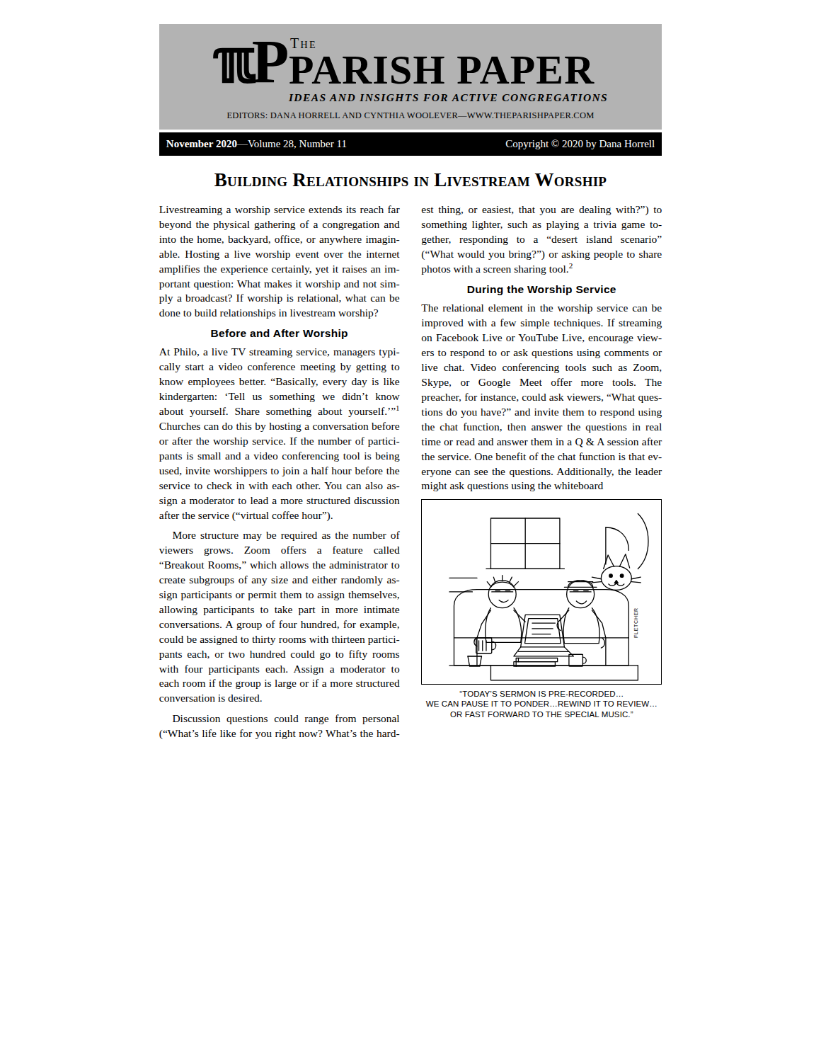ℼP
The
PARISH PAPER
IDEAS AND INSIGHTS FOR ACTIVE CONGREGATIONS
Editors: Dana Horrell and Cynthia Woolever—www.theparishpaper.com
November 2020—Volume 28, Number 11
Copyright © 2020 by Dana Horrell
Building Relationships in Livestream Worship
Livestreaming a worship service extends its reach far beyond the physical gathering of a congregation and into the home, backyard, office, or anywhere imaginable. Hosting a live worship event over the internet amplifies the experience certainly, yet it raises an important question: What makes it worship and not simply a broadcast? If worship is relational, what can be done to build relationships in livestream worship?
Before and After Worship
At Philo, a live TV streaming service, managers typically start a video conference meeting by getting to know employees better. “Basically, every day is like kindergarten: ‘Tell us something we didn’t know about yourself. Share something about yourself.’”1 Churches can do this by hosting a conversation before or after the worship service. If the number of participants is small and a video conferencing tool is being used, invite worshippers to join a half hour before the service to check in with each other. You can also assign a moderator to lead a more structured discussion after the service (“virtual coffee hour”).
More structure may be required as the number of viewers grows. Zoom offers a feature called “Breakout Rooms,” which allows the administrator to create subgroups of any size and either randomly assign participants or permit them to assign themselves, allowing participants to take part in more intimate conversations. A group of four hundred, for example, could be assigned to thirty rooms with thirteen participants each, or two hundred could go to fifty rooms with four participants each. Assign a moderator to each room if the group is large or if a more structured conversation is desired.
Discussion questions could range from personal (“What’s life like for you right now? What’s the hardest thing, or easiest, that you are dealing with?”) to something lighter, such as playing a trivia game together, responding to a “desert island scenario” (“What would you bring?”) or asking people to share photos with a screen sharing tool.2
During the Worship Service
The relational element in the worship service can be improved with a few simple techniques. If streaming on Facebook Live or YouTube Live, encourage viewers to respond to or ask questions using comments or live chat. Video conferencing tools such as Zoom, Skype, or Google Meet offer more tools. The preacher, for instance, could ask viewers, “What questions do you have?” and invite them to respond using the chat function, then answer the questions in real time or read and answer them in a Q & A session after the service. One benefit of the chat function is that everyone can see the questions. Additionally, the leader might ask questions using the whiteboard
FLETCHER
“TODAY’S SERMON IS PRE-RECORDED…
WE CAN PAUSE IT TO PONDER…REWIND IT TO REVIEW…
OR FAST FORWARD TO THE SPECIAL MUSIC.”